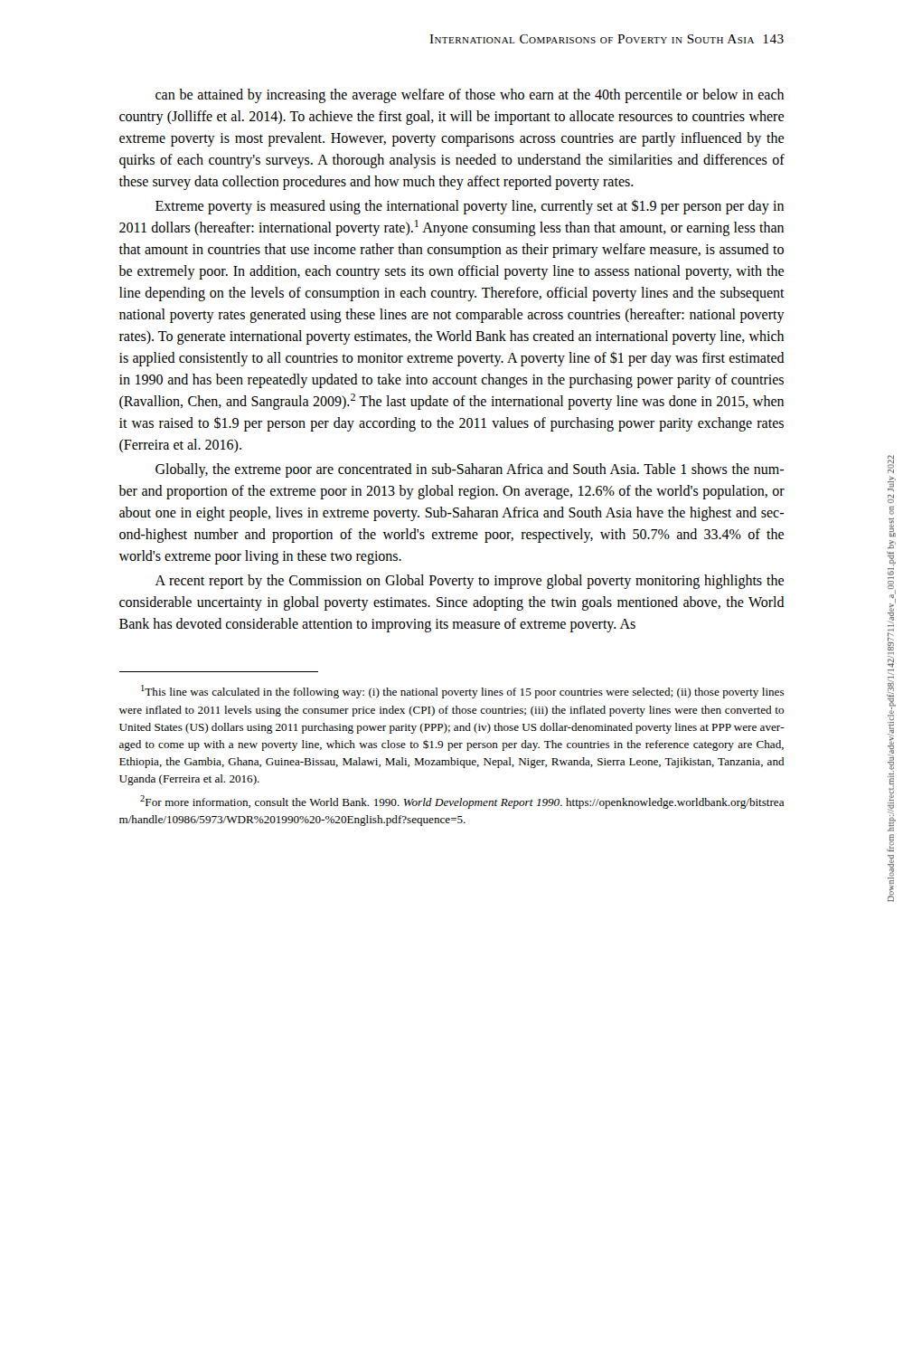Downloaded from http://direct.mit.edu/adev/article-pdf/38/1/142/1897711/adev_a_00161.pdf by guest on 02 July 2022
International Comparisons of Poverty in South Asia 143
can be attained by increasing the average welfare of those who earn at the 40th percentile or below in each country (Jolliffe et al. 2014). To achieve the first goal, it will be important to allocate resources to countries where extreme poverty is most prevalent. However, poverty comparisons across countries are partly influenced by the quirks of each country's surveys. A thorough analysis is needed to understand the similarities and differences of these survey data collection procedures and how much they affect reported poverty rates.
Extreme poverty is measured using the international poverty line, currently set at $1.9 per person per day in 2011 dollars (hereafter: international poverty rate).1 Anyone consuming less than that amount, or earning less than that amount in countries that use income rather than consumption as their primary welfare measure, is assumed to be extremely poor. In addition, each country sets its own official poverty line to assess national poverty, with the line depending on the levels of consumption in each country. Therefore, official poverty lines and the subsequent national poverty rates generated using these lines are not comparable across countries (hereafter: national poverty rates). To generate international poverty estimates, the World Bank has created an international poverty line, which is applied consistently to all countries to monitor extreme poverty. A poverty line of $1 per day was first estimated in 1990 and has been repeatedly updated to take into account changes in the purchasing power parity of countries (Ravallion, Chen, and Sangraula 2009).2 The last update of the international poverty line was done in 2015, when it was raised to $1.9 per person per day according to the 2011 values of purchasing power parity exchange rates (Ferreira et al. 2016).
Globally, the extreme poor are concentrated in sub-Saharan Africa and South Asia. Table 1 shows the number and proportion of the extreme poor in 2013 by global region. On average, 12.6% of the world's population, or about one in eight people, lives in extreme poverty. Sub-Saharan Africa and South Asia have the highest and second-highest number and proportion of the world's extreme poor, respectively, with 50.7% and 33.4% of the world's extreme poor living in these two regions.
A recent report by the Commission on Global Poverty to improve global poverty monitoring highlights the considerable uncertainty in global poverty estimates. Since adopting the twin goals mentioned above, the World Bank has devoted considerable attention to improving its measure of extreme poverty. As
1 This line was calculated in the following way: (i) the national poverty lines of 15 poor countries were selected; (ii) those poverty lines were inflated to 2011 levels using the consumer price index (CPI) of those countries; (iii) the inflated poverty lines were then converted to United States (US) dollars using 2011 purchasing power parity (PPP); and (iv) those US dollar-denominated poverty lines at PPP were averaged to come up with a new poverty line, which was close to $1.9 per person per day. The countries in the reference category are Chad, Ethiopia, the Gambia, Ghana, Guinea-Bissau, Malawi, Mali, Mozambique, Nepal, Niger, Rwanda, Sierra Leone, Tajikistan, Tanzania, and Uganda (Ferreira et al. 2016).
2 For more information, consult the World Bank. 1990. World Development Report 1990. https://openknowledge.worldbank.org/bitstream/handle/10986/5973/WDR%201990%20-%20English.pdf?sequence=5.